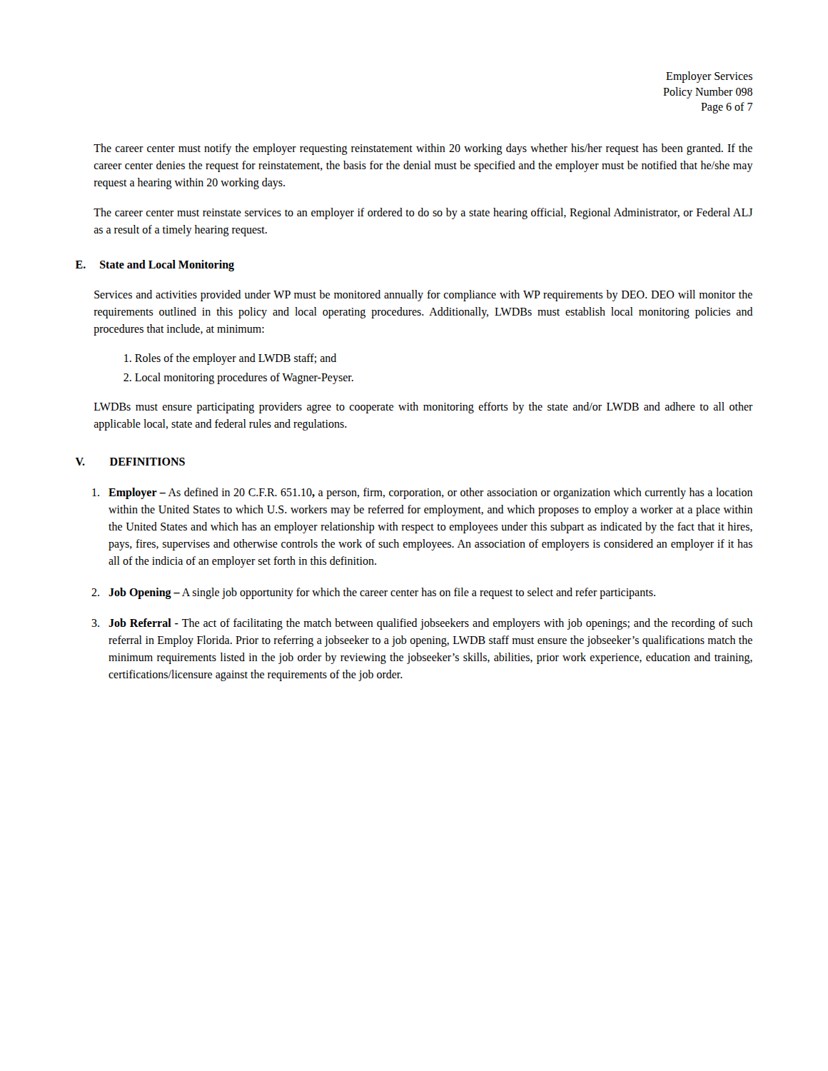Employer Services
Policy Number 098
Page 6 of 7
The career center must notify the employer requesting reinstatement within 20 working days whether his/her request has been granted. If the career center denies the request for reinstatement, the basis for the denial must be specified and the employer must be notified that he/she may request a hearing within 20 working days.
The career center must reinstate services to an employer if ordered to do so by a state hearing official, Regional Administrator, or Federal ALJ as a result of a timely hearing request.
E. State and Local Monitoring
Services and activities provided under WP must be monitored annually for compliance with WP requirements by DEO. DEO will monitor the requirements outlined in this policy and local operating procedures. Additionally, LWDBs must establish local monitoring policies and procedures that include, at minimum:
Roles of the employer and LWDB staff; and
Local monitoring procedures of Wagner-Peyser.
LWDBs must ensure participating providers agree to cooperate with monitoring efforts by the state and/or LWDB and adhere to all other applicable local, state and federal rules and regulations.
V. DEFINITIONS
Employer – As defined in 20 C.F.R. 651.10, a person, firm, corporation, or other association or organization which currently has a location within the United States to which U.S. workers may be referred for employment, and which proposes to employ a worker at a place within the United States and which has an employer relationship with respect to employees under this subpart as indicated by the fact that it hires, pays, fires, supervises and otherwise controls the work of such employees. An association of employers is considered an employer if it has all of the indicia of an employer set forth in this definition.
Job Opening – A single job opportunity for which the career center has on file a request to select and refer participants.
Job Referral - The act of facilitating the match between qualified jobseekers and employers with job openings; and the recording of such referral in Employ Florida. Prior to referring a jobseeker to a job opening, LWDB staff must ensure the jobseeker’s qualifications match the minimum requirements listed in the job order by reviewing the jobseeker’s skills, abilities, prior work experience, education and training, certifications/licensure against the requirements of the job order.